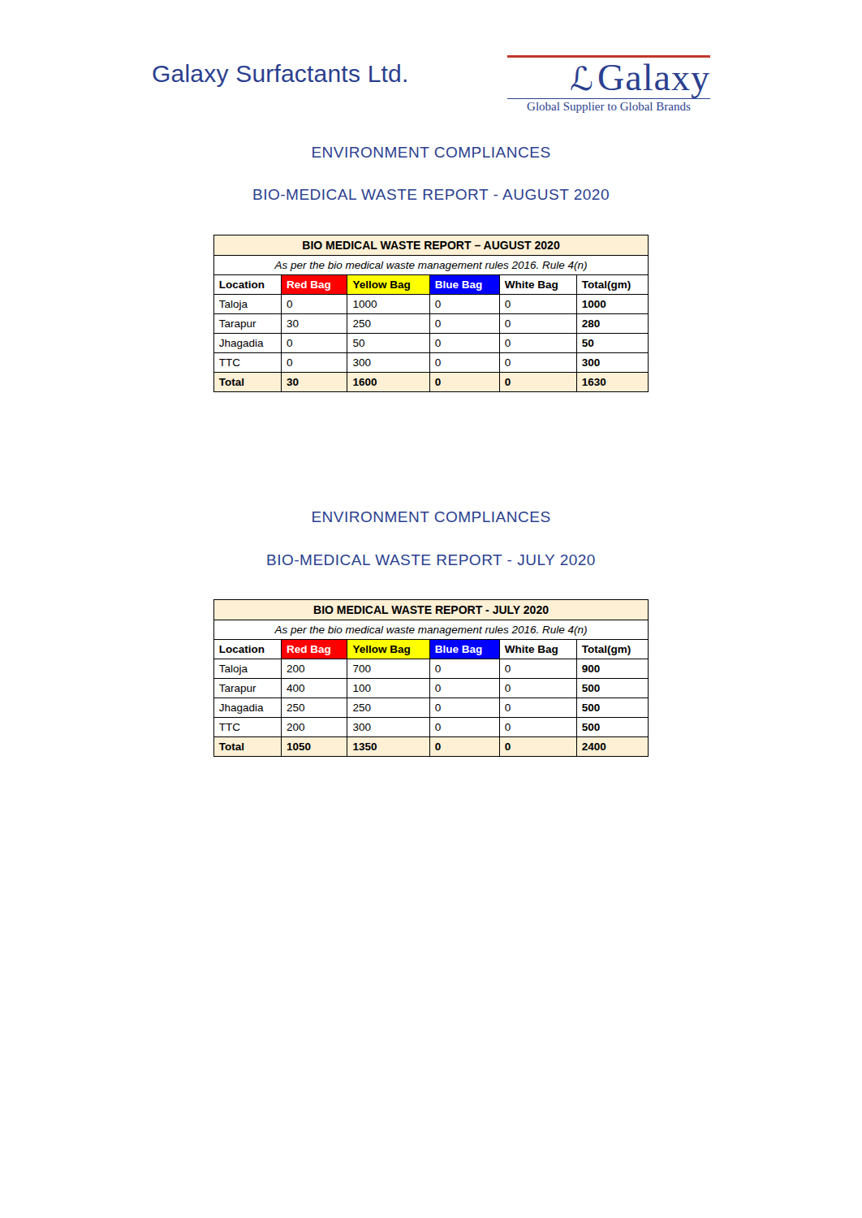Galaxy Surfactants Ltd.
ℒGalaxy
Global Supplier to Global Brands
ENVIRONMENT COMPLIANCES
BIO-MEDICAL WASTE REPORT - AUGUST 2020
| BIO MEDICAL WASTE REPORT – AUGUST 2020 |
| As per the bio medical waste management rules 2016. Rule 4(n) |
| Location | Red Bag | Yellow Bag | Blue Bag | White Bag | Total(gm) |
| Taloja | 0 | 1000 | 0 | 0 | 1000 |
| Tarapur | 30 | 250 | 0 | 0 | 280 |
| Jhagadia | 0 | 50 | 0 | 0 | 50 |
| TTC | 0 | 300 | 0 | 0 | 300 |
| Total | 30 | 1600 | 0 | 0 | 1630 |
ENVIRONMENT COMPLIANCES
BIO-MEDICAL WASTE REPORT - JULY 2020
| BIO MEDICAL WASTE REPORT - JULY 2020 |
| As per the bio medical waste management rules 2016. Rule 4(n) |
| Location | Red Bag | Yellow Bag | Blue Bag | White Bag | Total(gm) |
| Taloja | 200 | 700 | 0 | 0 | 900 |
| Tarapur | 400 | 100 | 0 | 0 | 500 |
| Jhagadia | 250 | 250 | 0 | 0 | 500 |
| TTC | 200 | 300 | 0 | 0 | 500 |
| Total | 1050 | 1350 | 0 | 0 | 2400 |